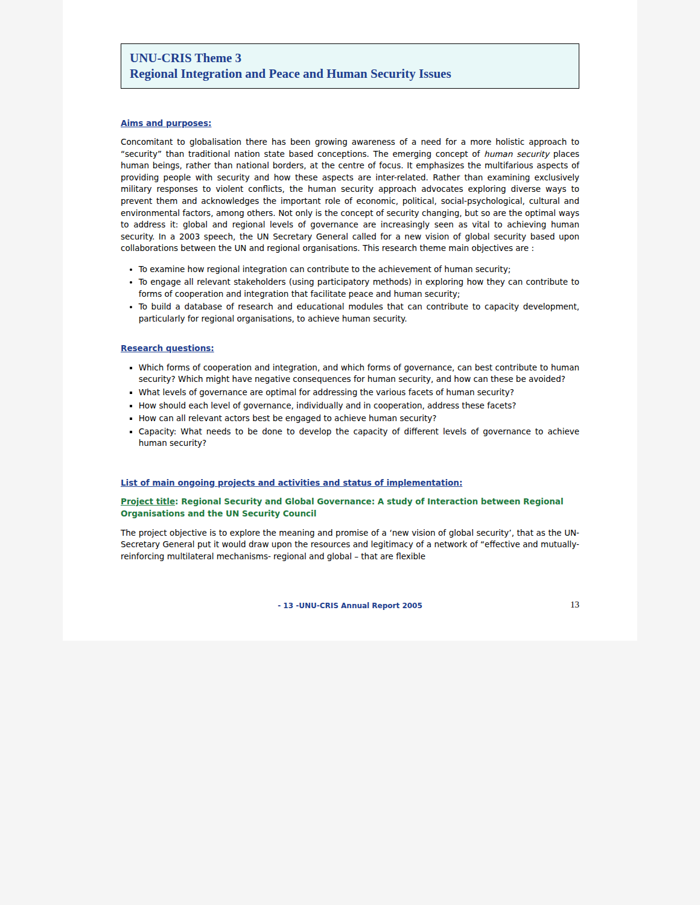UNU-CRIS Theme 3
Regional Integration and Peace and Human Security Issues
Aims and purposes:
Concomitant to globalisation there has been growing awareness of a need for a more holistic approach to “security” than traditional nation state based conceptions. The emerging concept of human security places human beings, rather than national borders, at the centre of focus. It emphasizes the multifarious aspects of providing people with security and how these aspects are inter-related. Rather than examining exclusively military responses to violent conflicts, the human security approach advocates exploring diverse ways to prevent them and acknowledges the important role of economic, political, social-psychological, cultural and environmental factors, among others. Not only is the concept of security changing, but so are the optimal ways to address it: global and regional levels of governance are increasingly seen as vital to achieving human security. In a 2003 speech, the UN Secretary General called for a new vision of global security based upon collaborations between the UN and regional organisations. This research theme main objectives are :
To examine how regional integration can contribute to the achievement of human security;
To engage all relevant stakeholders (using participatory methods) in exploring how they can contribute to forms of cooperation and integration that facilitate peace and human security;
To build a database of research and educational modules that can contribute to capacity development, particularly for regional organisations, to achieve human security.
Research questions:
Which forms of cooperation and integration, and which forms of governance, can best contribute to human security? Which might have negative consequences for human security, and how can these be avoided?
What levels of governance are optimal for addressing the various facets of human security?
How should each level of governance, individually and in cooperation, address these facets?
How can all relevant actors best be engaged to achieve human security?
Capacity: What needs to be done to develop the capacity of different levels of governance to achieve human security?
List of main ongoing projects and activities and status of implementation:
Project title: Regional Security and Global Governance: A study of Interaction between Regional Organisations and the UN Security Council
The project objective is to explore the meaning and promise of a ‘new vision of global security’, that as the UN-Secretary General put it would draw upon the resources and legitimacy of a network of “effective and mutually-reinforcing multilateral mechanisms- regional and global – that are flexible
- 13 -UNU-CRIS Annual Report 2005 13